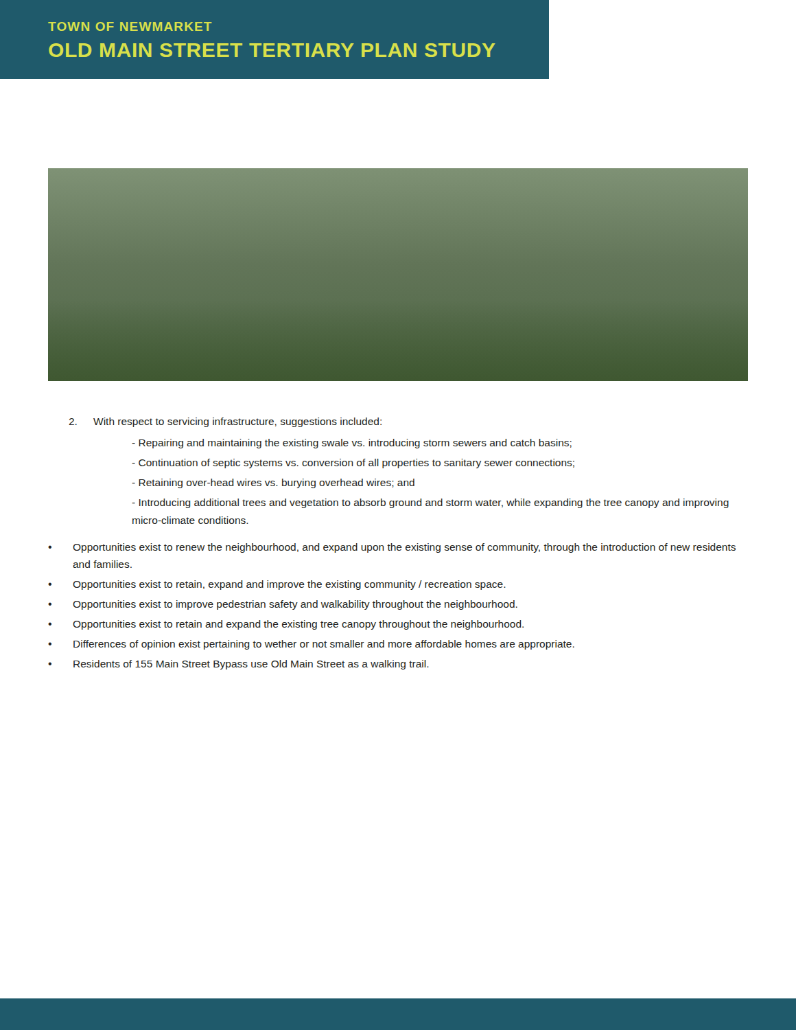Town of Newmarket
Old Main Street Tertiary Plan Study
2. With respect to servicing infrastructure, suggestions included:
- Repairing and maintaining the existing swale vs. introducing storm sewers and catch basins;
- Continuation of septic systems vs. conversion of all properties to sanitary sewer connections;
- Retaining over-head wires vs. burying overhead wires; and
- Introducing additional trees and vegetation to absorb ground and storm water, while expanding the tree canopy and improving micro-climate conditions.
Opportunities exist to renew the neighbourhood, and expand upon the existing sense of community, through the introduction of new residents and families.
Opportunities exist to retain, expand and improve the existing community / recreation space.
Opportunities exist to improve pedestrian safety and walkability throughout the neighbourhood.
Opportunities exist to retain and expand the existing tree canopy throughout the neighbourhood.
Differences of opinion exist pertaining to wether or not smaller and more affordable homes are appropriate.
Residents of 155 Main Street Bypass use Old Main Street as a walking trail.